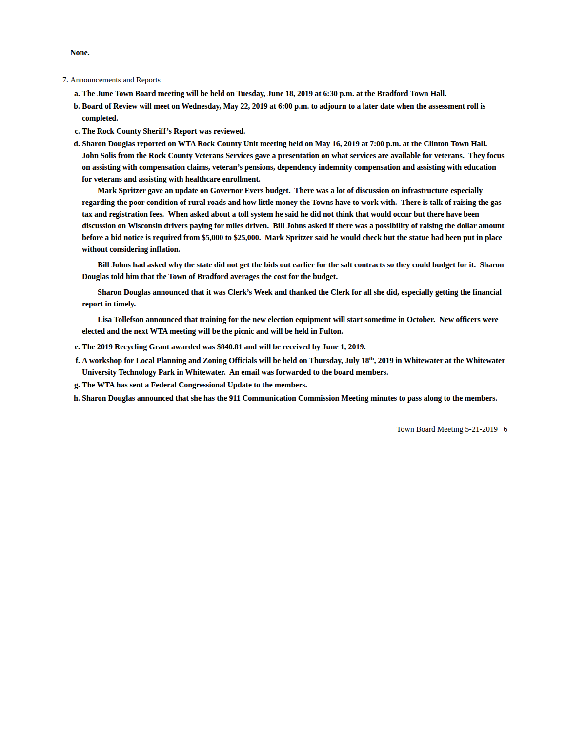None.
Announcements and Reports
The June Town Board meeting will be held on Tuesday, June 18, 2019 at 6:30 p.m. at the Bradford Town Hall.
Board of Review will meet on Wednesday, May 22, 2019 at 6:00 p.m. to adjourn to a later date when the assessment roll is completed.
The Rock County Sheriff’s Report was reviewed.
Sharon Douglas reported on WTA Rock County Unit meeting held on May 16, 2019 at 7:00 p.m. at the Clinton Town Hall. John Solis from the Rock County Veterans Services gave a presentation on what services are available for veterans. They focus on assisting with compensation claims, veteran’s pensions, dependency indemnity compensation and assisting with education for veterans and assisting with healthcare enrollment.
Mark Spritzer gave an update on Governor Evers budget. There was a lot of discussion on infrastructure especially regarding the poor condition of rural roads and how little money the Towns have to work with. There is talk of raising the gas tax and registration fees. When asked about a toll system he said he did not think that would occur but there have been discussion on Wisconsin drivers paying for miles driven. Bill Johns asked if there was a possibility of raising the dollar amount before a bid notice is required from $5,000 to $25,000. Mark Spritzer said he would check but the statue had been put in place without considering inflation.
Bill Johns had asked why the state did not get the bids out earlier for the salt contracts so they could budget for it. Sharon Douglas told him that the Town of Bradford averages the cost for the budget.
Sharon Douglas announced that it was Clerk’s Week and thanked the Clerk for all she did, especially getting the financial report in timely.
Lisa Tollefson announced that training for the new election equipment will start sometime in October. New officers were elected and the next WTA meeting will be the picnic and will be held in Fulton.
The 2019 Recycling Grant awarded was $840.81 and will be received by June 1, 2019.
A workshop for Local Planning and Zoning Officials will be held on Thursday, July 18th, 2019 in Whitewater at the Whitewater University Technology Park in Whitewater. An email was forwarded to the board members.
The WTA has sent a Federal Congressional Update to the members.
Sharon Douglas announced that she has the 911 Communication Commission Meeting minutes to pass along to the members.
Town Board Meeting 5-21-2019 6